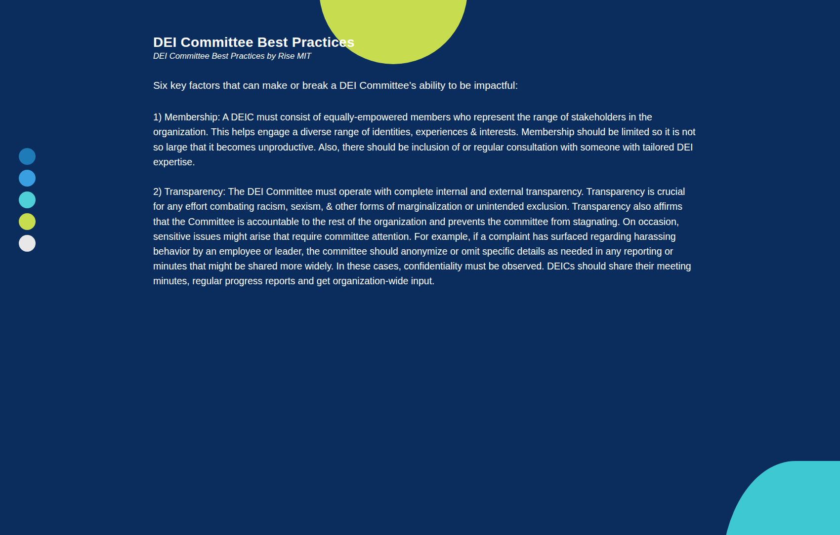DEI Committee Best Practices
DEI Committee Best Practices by Rise MIT
Six key factors that can make or break a DEI Committee’s ability to be impactful:
1) Membership: A DEIC must consist of equally-empowered members who represent the range of stakeholders in the organization. This helps engage a diverse range of identities, experiences & interests. Membership should be limited so it is not so large that it becomes unproductive. Also, there should be inclusion of or regular consultation with someone with tailored DEI expertise.
2) Transparency: The DEI Committee must operate with complete internal and external transparency. Transparency is crucial for any effort combating racism, sexism, & other forms of marginalization or unintended exclusion. Transparency also affirms that the Committee is accountable to the rest of the organization and prevents the committee from stagnating. On occasion, sensitive issues might arise that require committee attention. For example, if a complaint has surfaced regarding harassing behavior by an employee or leader, the committee should anonymize or omit specific details as needed in any reporting or minutes that might be shared more widely. In these cases, confidentiality must be observed. DEICs should share their meeting minutes, regular progress reports and get organization-wide input.